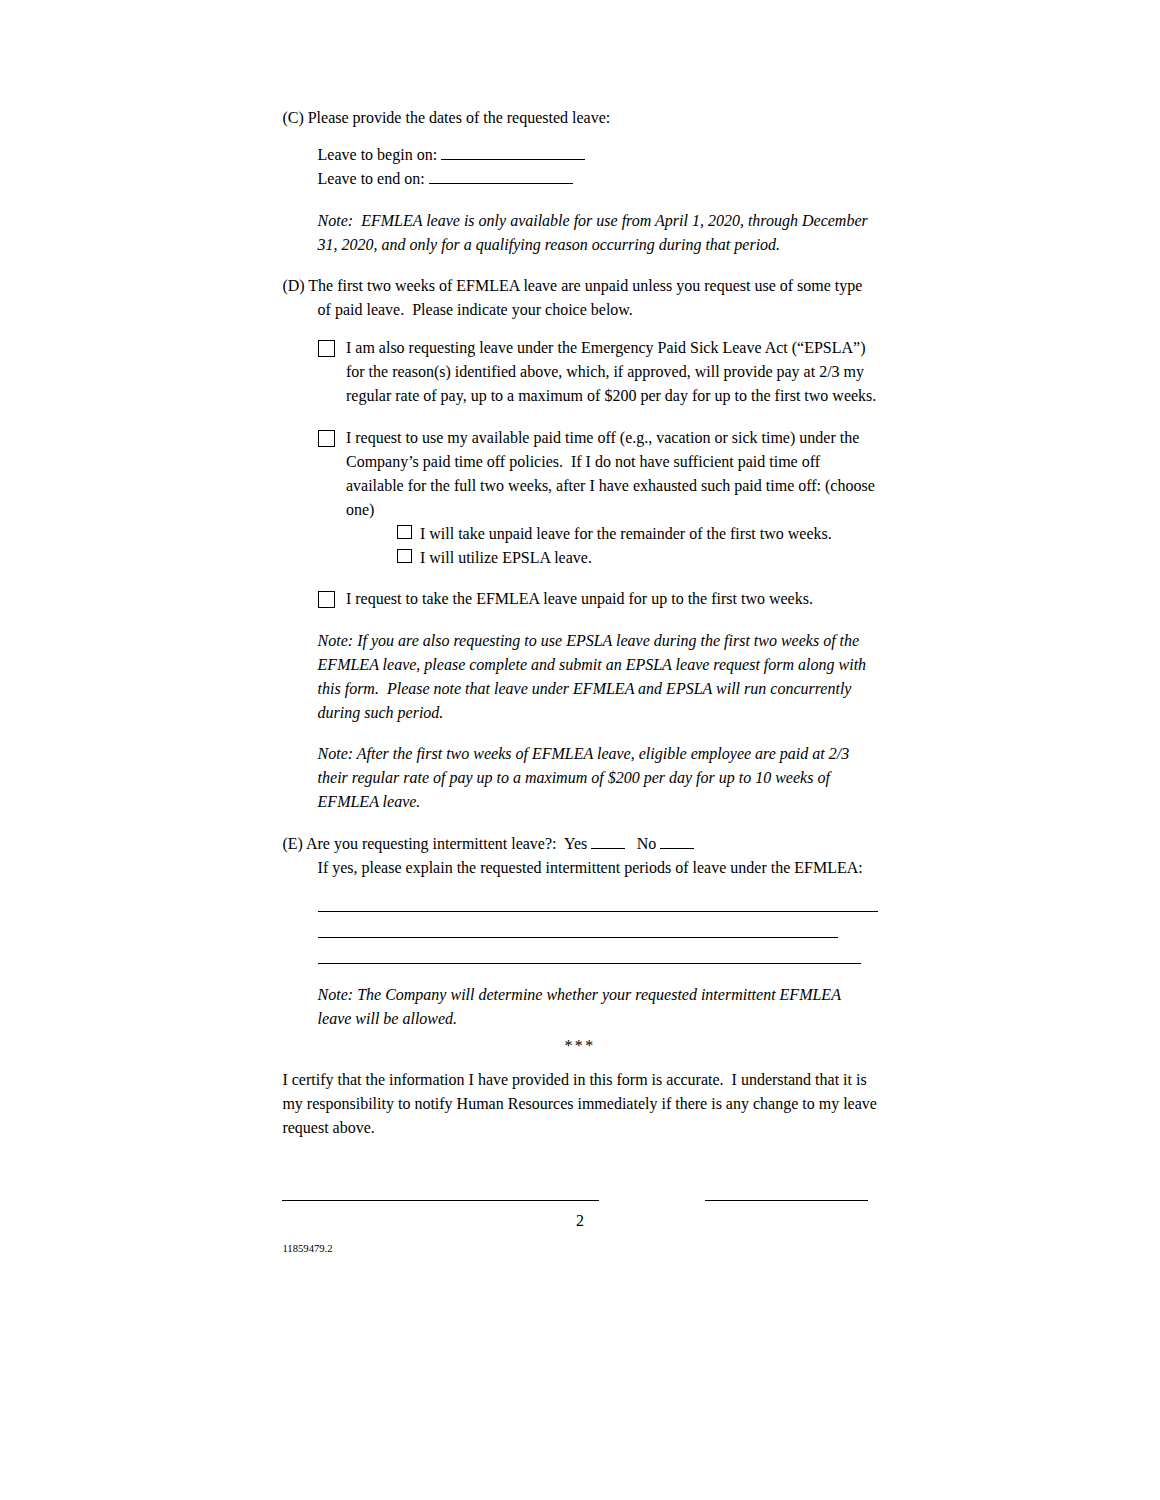(C) Please provide the dates of the requested leave:
Leave to begin on:
Leave to end on:
Note: EFMLEA leave is only available for use from April 1, 2020, through December 31, 2020, and only for a qualifying reason occurring during that period.
(D) The first two weeks of EFMLEA leave are unpaid unless you request use of some type of paid leave. Please indicate your choice below.
I am also requesting leave under the Emergency Paid Sick Leave Act (“EPSLA”) for the reason(s) identified above, which, if approved, will provide pay at 2/3 my regular rate of pay, up to a maximum of $200 per day for up to the first two weeks.
I request to use my available paid time off (e.g., vacation or sick time) under the Company’s paid time off policies. If I do not have sufficient paid time off available for the full two weeks, after I have exhausted such paid time off: (choose one)
I will take unpaid leave for the remainder of the first two weeks.
I will utilize EPSLA leave.
I request to take the EFMLEA leave unpaid for up to the first two weeks.
Note: If you are also requesting to use EPSLA leave during the first two weeks of the EFMLEA leave, please complete and submit an EPSLA leave request form along with this form. Please note that leave under EFMLEA and EPSLA will run concurrently during such period.
Note: After the first two weeks of EFMLEA leave, eligible employee are paid at 2/3 their regular rate of pay up to a maximum of $200 per day for up to 10 weeks of EFMLEA leave.
(E) Are you requesting intermittent leave?: Yes No
If yes, please explain the requested intermittent periods of leave under the EFMLEA:
Note: The Company will determine whether your requested intermittent EFMLEA leave will be allowed.
***
I certify that the information I have provided in this form is accurate. I understand that it is my responsibility to notify Human Resources immediately if there is any change to my leave request above.
2
11859479.2